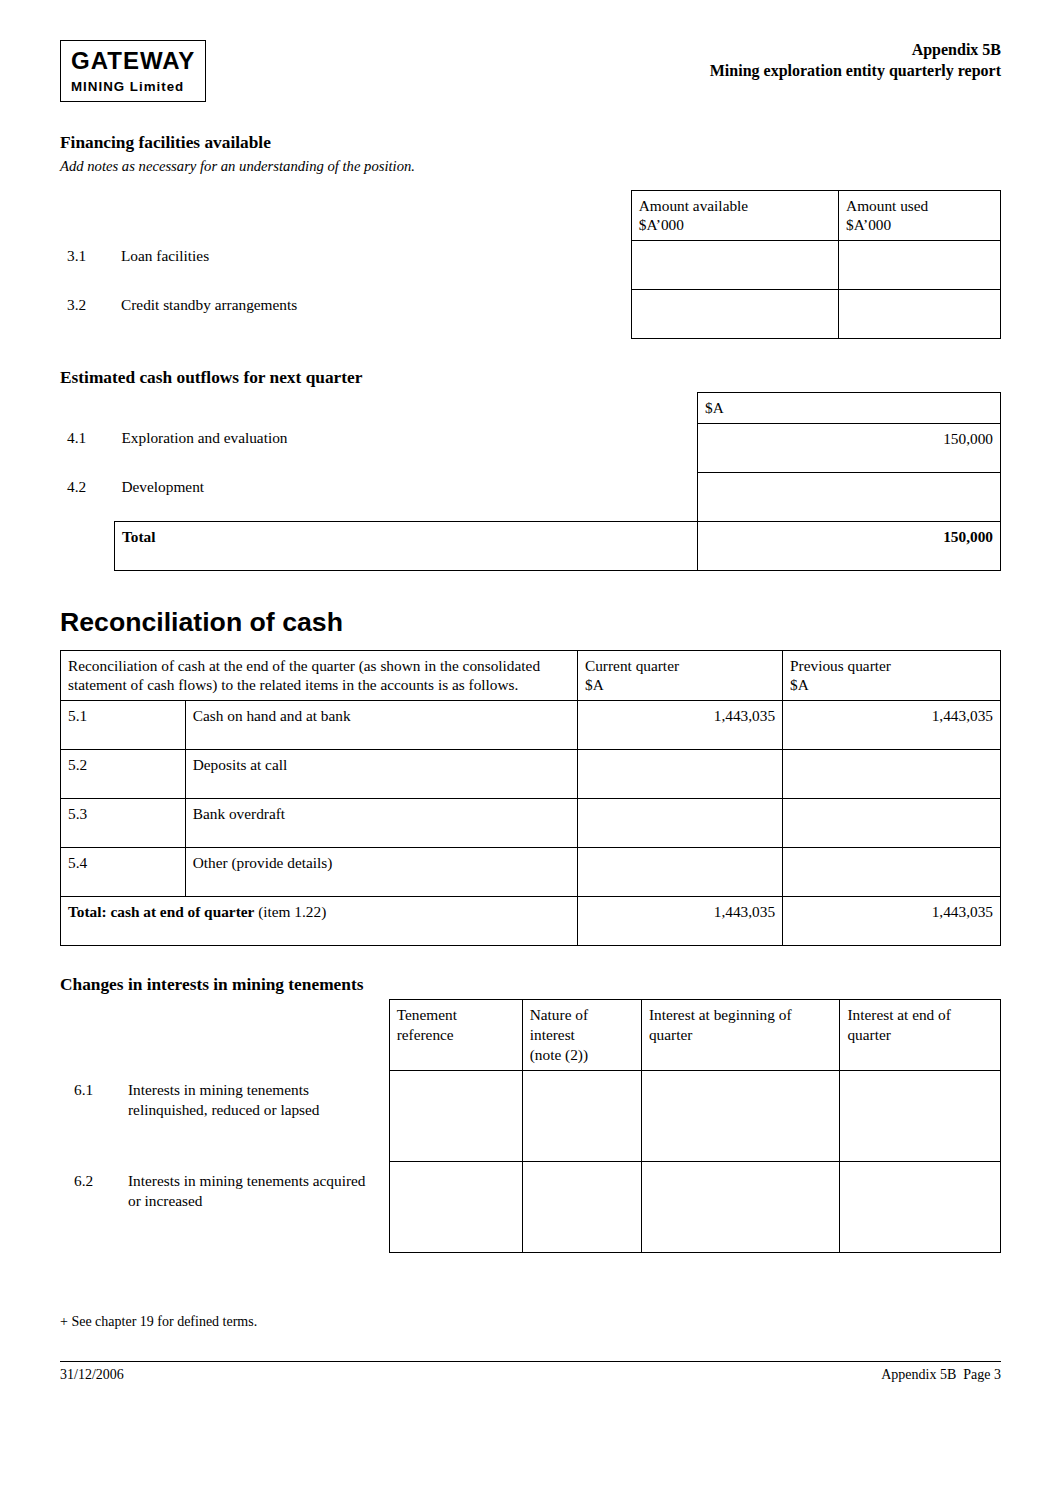GATEWAY
MINING Limited
Appendix 5B
Mining exploration entity quarterly report
Financing facilities available
Add notes as necessary for an understanding of the position.
| | | Amount available $A’000 | Amount used $A’000 |
| 3.1 | Loan facilities | | |
| 3.2 | Credit standby arrangements | | |
Estimated cash outflows for next quarter
| | | $A |
| 4.1 | Exploration and evaluation | 150,000 |
| 4.2 | Development | |
| | Total | 150,000 |
Reconciliation of cash
| Reconciliation of cash at the end of the quarter (as shown in the consolidated statement of cash flows) to the related items in the accounts is as follows. | Current quarter $A | Previous quarter $A |
| 5.1 | Cash on hand and at bank | 1,443,035 | 1,443,035 |
| 5.2 | Deposits at call | | |
| 5.3 | Bank overdraft | | |
| 5.4 | Other (provide details) | | |
| Total: cash at end of quarter (item 1.22) | 1,443,035 | 1,443,035 |
Changes in interests in mining tenements
| | Tenement reference | Nature of interest (note (2)) | Interest at beginning of quarter | Interest at end of quarter |
| / 6.1 / Interests in mining tenements relinquished, reduced or lapsed / | | | | |
| / 6.2 / Interests in mining tenements acquired or increased / | | | | |
+ See chapter 19 for defined terms.
31/12/2006 Appendix 5B Page 3